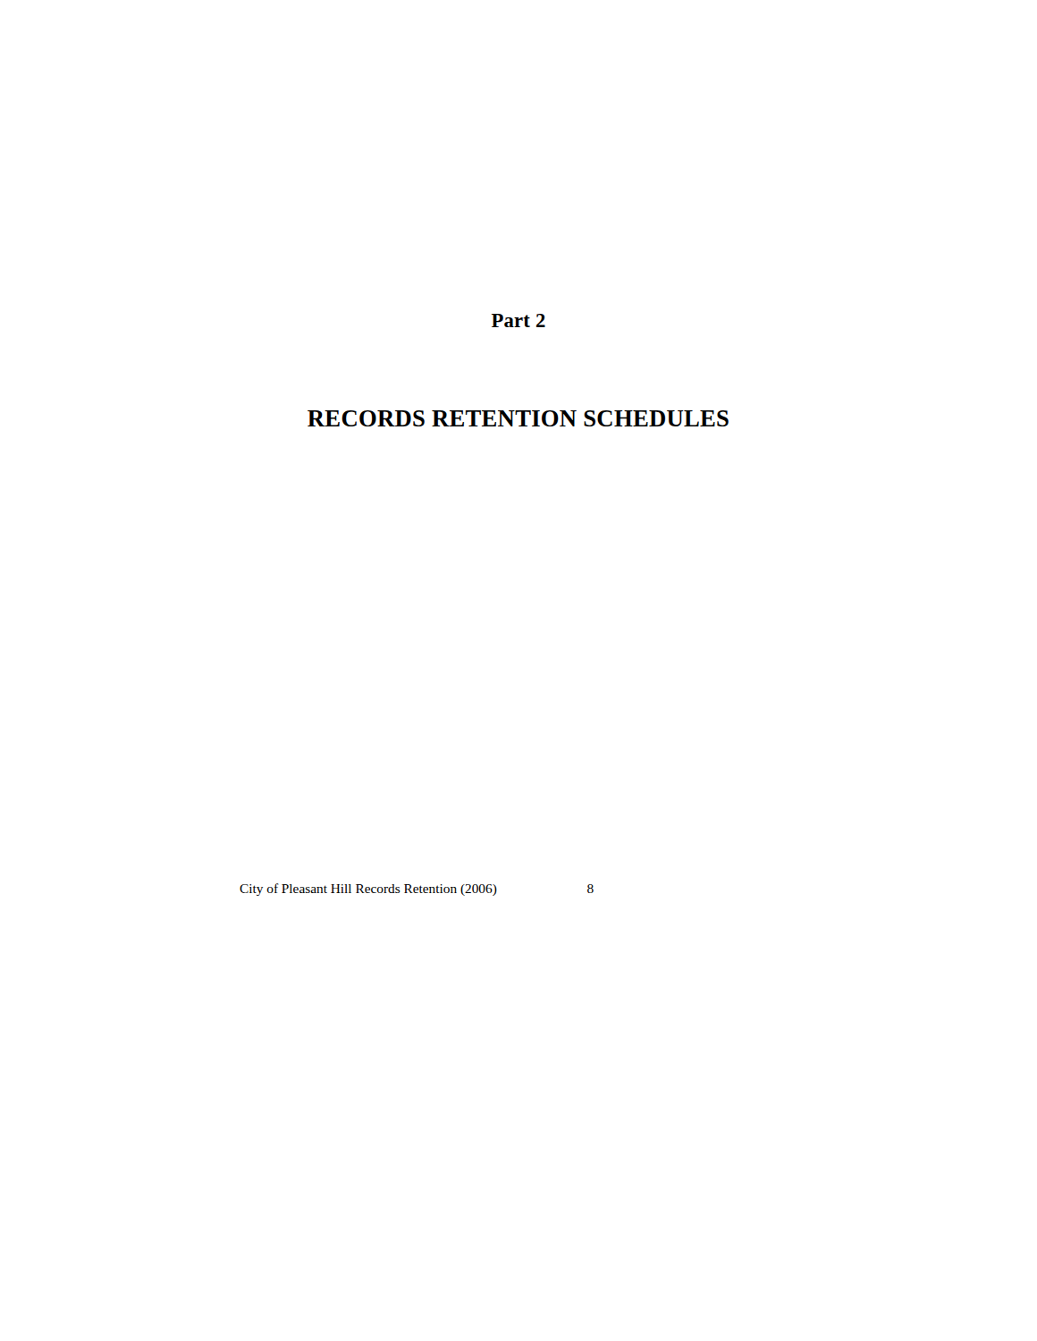Part 2
RECORDS RETENTION SCHEDULES
City of Pleasant Hill Records Retention (2006) 8